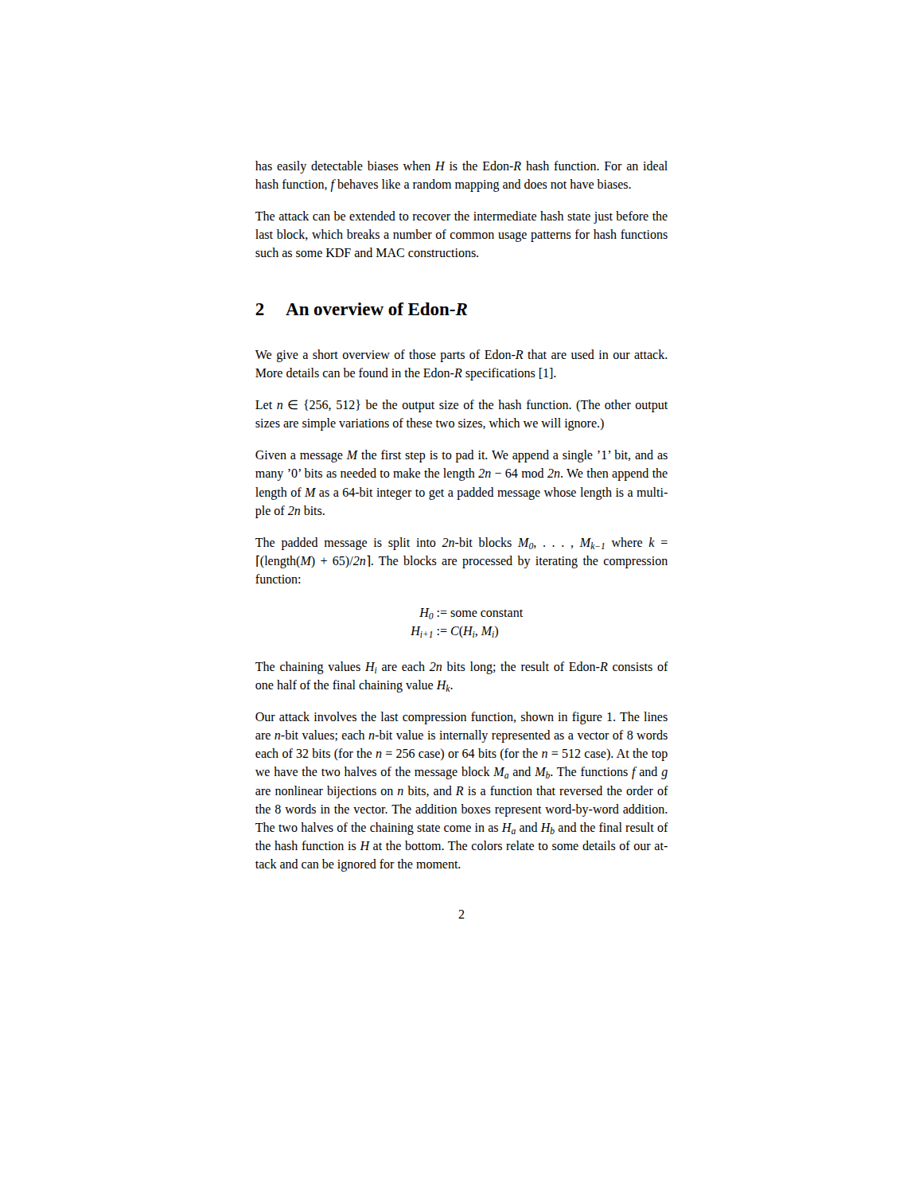has easily detectable biases when H is the Edon-R hash function. For an ideal hash function, f behaves like a random mapping and does not have biases.
The attack can be extended to recover the intermediate hash state just before the last block, which breaks a number of common usage patterns for hash functions such as some KDF and MAC constructions.
2 An overview of Edon-R
We give a short overview of those parts of Edon-R that are used in our attack. More details can be found in the Edon-R specifications [1].
Let n ∈ {256, 512} be the output size of the hash function. (The other output sizes are simple variations of these two sizes, which we will ignore.)
Given a message M the first step is to pad it. We append a single ’1’ bit, and as many ’0’ bits as needed to make the length 2n − 64 mod 2n. We then append the length of M as a 64-bit integer to get a padded message whose length is a multiple of 2n bits.
The padded message is split into 2n-bit blocks M0, . . . , Mk−1 where k = ⌈(length(M) + 65)/2n⌉. The blocks are processed by iterating the compression function:
H0 := some constant Hi+1 := C(Hi, Mi)
The chaining values Hi are each 2n bits long; the result of Edon-R consists of one half of the final chaining value Hk.
Our attack involves the last compression function, shown in figure 1. The lines are n-bit values; each n-bit value is internally represented as a vector of 8 words each of 32 bits (for the n = 256 case) or 64 bits (for the n = 512 case). At the top we have the two halves of the message block Ma and Mb. The functions f and g are nonlinear bijections on n bits, and R is a function that reversed the order of the 8 words in the vector. The addition boxes represent word-by-word addition. The two halves of the chaining state come in as Ha and Hb and the final result of the hash function is H at the bottom. The colors relate to some details of our attack and can be ignored for the moment.
2